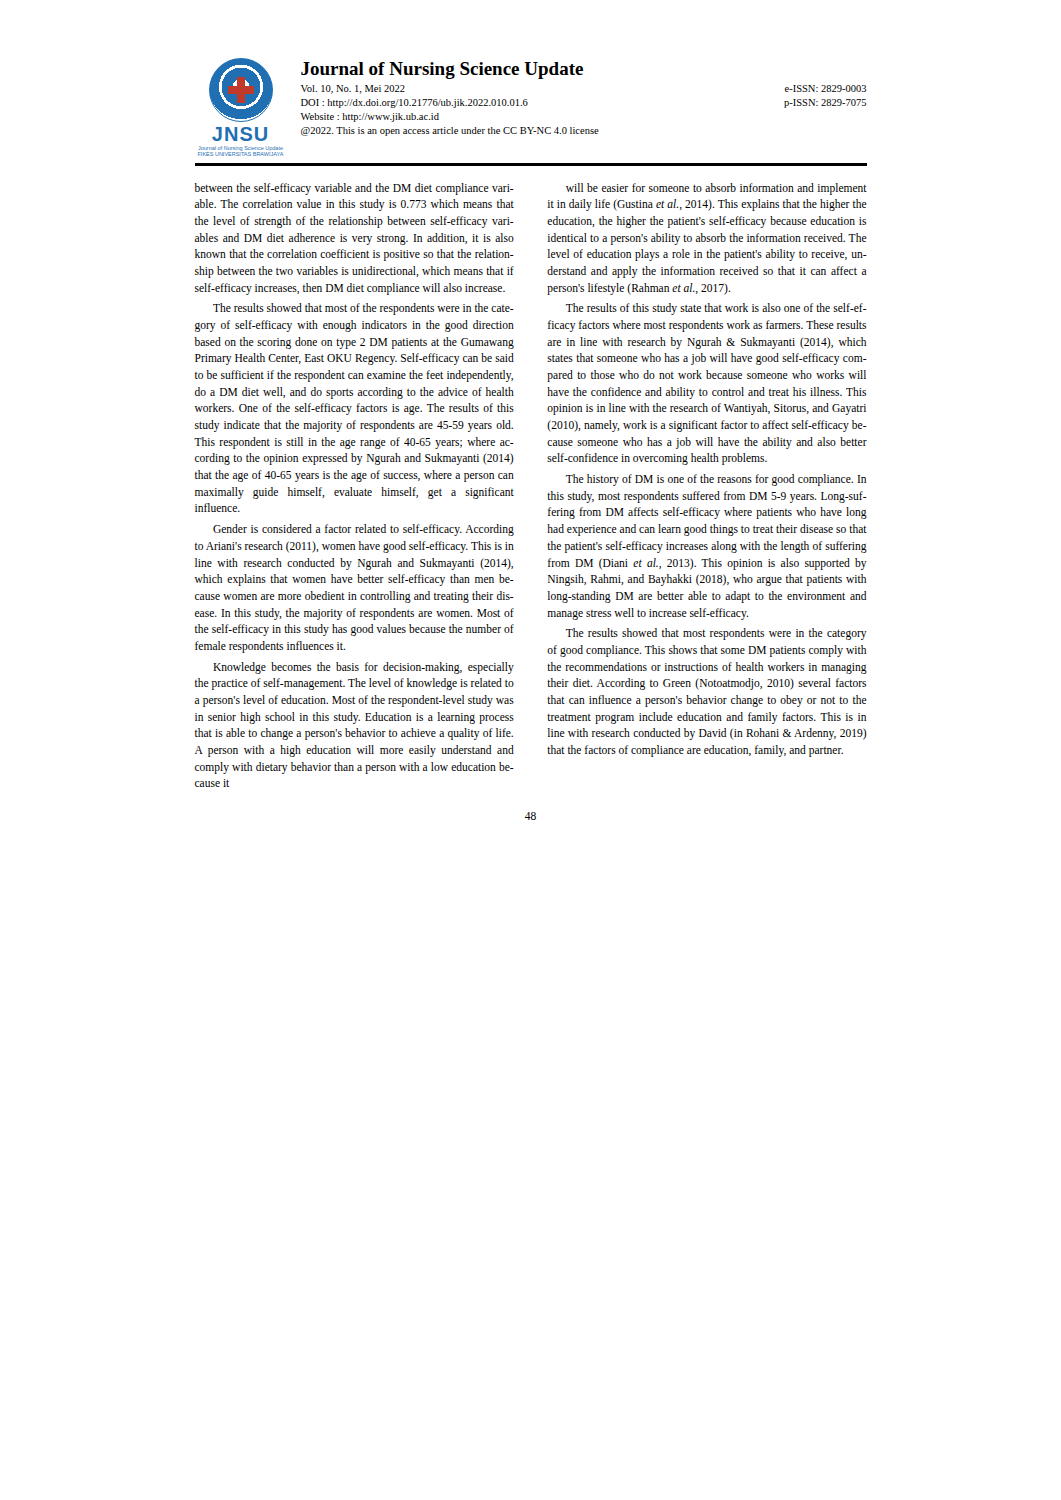JNSU
Journal of Nursing Science Update
FIKES UNIVERSITAS BRAWIJAYA
Journal of Nursing Science Update
Vol. 10, No. 1, Mei 2022 e-ISSN: 2829-0003
DOI : http://dx.doi.org/10.21776/ub.jik.2022.010.01.6 p-ISSN: 2829-7075
Website : http://www.jik.ub.ac.id
@2022. This is an open access article under the CC BY-NC 4.0 license
between the self-efficacy variable and the DM diet compliance variable. The correlation value in this study is 0.773 which means that the level of strength of the relationship between self-efficacy variables and DM diet adherence is very strong. In addition, it is also known that the correlation coefficient is positive so that the relationship between the two variables is unidirectional, which means that if self-efficacy increases, then DM diet compliance will also increase.
The results showed that most of the respondents were in the category of self-efficacy with enough indicators in the good direction based on the scoring done on type 2 DM patients at the Gumawang Primary Health Center, East OKU Regency. Self-efficacy can be said to be sufficient if the respondent can examine the feet independently, do a DM diet well, and do sports according to the advice of health workers. One of the self-efficacy factors is age. The results of this study indicate that the majority of respondents are 45-59 years old. This respondent is still in the age range of 40-65 years; where according to the opinion expressed by Ngurah and Sukmayanti (2014) that the age of 40-65 years is the age of success, where a person can maximally guide himself, evaluate himself, get a significant influence.
Gender is considered a factor related to self-efficacy. According to Ariani's research (2011), women have good self-efficacy. This is in line with research conducted by Ngurah and Sukmayanti (2014), which explains that women have better self-efficacy than men because women are more obedient in controlling and treating their disease. In this study, the majority of respondents are women. Most of the self-efficacy in this study has good values because the number of female respondents influences it.
Knowledge becomes the basis for decision-making, especially the practice of self-management. The level of knowledge is related to a person's level of education. Most of the respondent-level study was in senior high school in this study. Education is a learning process that is able to change a person's behavior to achieve a quality of life. A person with a high education will more easily understand and comply with dietary behavior than a person with a low education because it
will be easier for someone to absorb information and implement it in daily life (Gustina et al., 2014). This explains that the higher the education, the higher the patient's self-efficacy because education is identical to a person's ability to absorb the information received. The level of education plays a role in the patient's ability to receive, understand and apply the information received so that it can affect a person's lifestyle (Rahman et al., 2017).
The results of this study state that work is also one of the self-efficacy factors where most respondents work as farmers. These results are in line with research by Ngurah & Sukmayanti (2014), which states that someone who has a job will have good self-efficacy compared to those who do not work because someone who works will have the confidence and ability to control and treat his illness. This opinion is in line with the research of Wantiyah, Sitorus, and Gayatri (2010), namely, work is a significant factor to affect self-efficacy because someone who has a job will have the ability and also better self-confidence in overcoming health problems.
The history of DM is one of the reasons for good compliance. In this study, most respondents suffered from DM 5-9 years. Long-suffering from DM affects self-efficacy where patients who have long had experience and can learn good things to treat their disease so that the patient's self-efficacy increases along with the length of suffering from DM (Diani et al., 2013). This opinion is also supported by Ningsih, Rahmi, and Bayhakki (2018), who argue that patients with long-standing DM are better able to adapt to the environment and manage stress well to increase self-efficacy.
The results showed that most respondents were in the category of good compliance. This shows that some DM patients comply with the recommendations or instructions of health workers in managing their diet. According to Green (Notoatmodjo, 2010) several factors that can influence a person's behavior change to obey or not to the treatment program include education and family factors. This is in line with research conducted by David (in Rohani & Ardenny, 2019) that the factors of compliance are education, family, and partner.
48